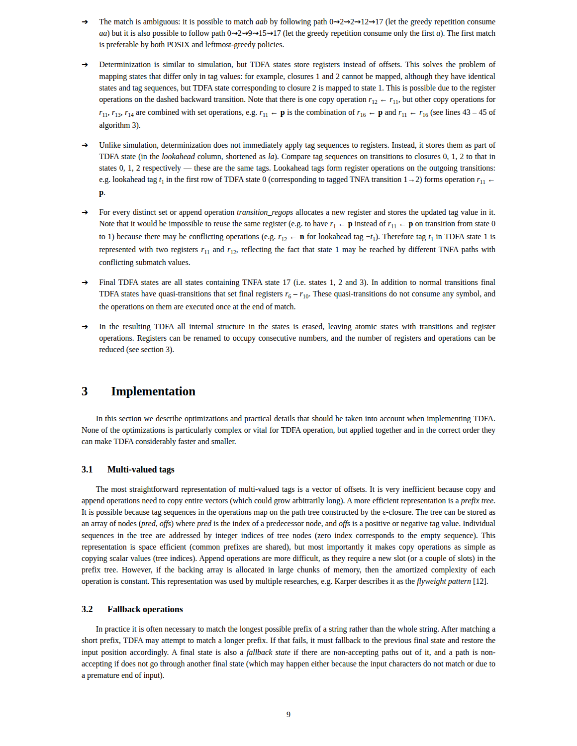The match is ambiguous: it is possible to match aab by following path 0⇝2⇝2⇝12⇝17 (let the greedy repetition consume aa) but it is also possible to follow path 0⇝2⇝9⇝15⇝17 (let the greedy repetition consume only the first a). The first match is preferable by both POSIX and leftmost-greedy policies.
Determinization is similar to simulation, but TDFA states store registers instead of offsets. This solves the problem of mapping states that differ only in tag values: for example, closures 1 and 2 cannot be mapped, although they have identical states and tag sequences, but TDFA state corresponding to closure 2 is mapped to state 1. This is possible due to the register operations on the dashed backward transition. Note that there is one copy operation r12 ← r11, but other copy operations for r11, r13, r14 are combined with set operations, e.g. r11 ← p is the combination of r16 ← p and r11 ← r16 (see lines 43 – 45 of algorithm 3).
Unlike simulation, determinization does not immediately apply tag sequences to registers. Instead, it stores them as part of TDFA state (in the lookahead column, shortened as la). Compare tag sequences on transitions to closures 0, 1, 2 to that in states 0, 1, 2 respectively — these are the same tags. Lookahead tags form register operations on the outgoing transitions: e.g. lookahead tag t1 in the first row of TDFA state 0 (corresponding to tagged TNFA transition 1→2) forms operation r11 ← p.
For every distinct set or append operation transition_regops allocates a new register and stores the updated tag value in it. Note that it would be impossible to reuse the same register (e.g. to have r1 ← p instead of r11 ← p on transition from state 0 to 1) because there may be conflicting operations (e.g. r12 ← n for lookahead tag −t1). Therefore tag t1 in TDFA state 1 is represented with two registers r11 and r12, reflecting the fact that state 1 may be reached by different TNFA paths with conflicting submatch values.
Final TDFA states are all states containing TNFA state 17 (i.e. states 1, 2 and 3). In addition to normal transitions final TDFA states have quasi-transitions that set final registers r6 – r10. These quasi-transitions do not consume any symbol, and the operations on them are executed once at the end of match.
In the resulting TDFA all internal structure in the states is erased, leaving atomic states with transitions and register operations. Registers can be renamed to occupy consecutive numbers, and the number of registers and operations can be reduced (see section 3).
3 Implementation
In this section we describe optimizations and practical details that should be taken into account when implementing TDFA. None of the optimizations is particularly complex or vital for TDFA operation, but applied together and in the correct order they can make TDFA considerably faster and smaller.
3.1 Multi-valued tags
The most straightforward representation of multi-valued tags is a vector of offsets. It is very inefficient because copy and append operations need to copy entire vectors (which could grow arbitrarily long). A more efficient representation is a prefix tree. It is possible because tag sequences in the operations map on the path tree constructed by the ε-closure. The tree can be stored as an array of nodes (pred, offs) where pred is the index of a predecessor node, and offs is a positive or negative tag value. Individual sequences in the tree are addressed by integer indices of tree nodes (zero index corresponds to the empty sequence). This representation is space efficient (common prefixes are shared), but most importantly it makes copy operations as simple as copying scalar values (tree indices). Append operations are more difficult, as they require a new slot (or a couple of slots) in the prefix tree. However, if the backing array is allocated in large chunks of memory, then the amortized complexity of each operation is constant. This representation was used by multiple researches, e.g. Karper describes it as the flyweight pattern [12].
3.2 Fallback operations
In practice it is often necessary to match the longest possible prefix of a string rather than the whole string. After matching a short prefix, TDFA may attempt to match a longer prefix. If that fails, it must fallback to the previous final state and restore the input position accordingly. A final state is also a fallback state if there are non-accepting paths out of it, and a path is non-accepting if does not go through another final state (which may happen either because the input characters do not match or due to a premature end of input).
9